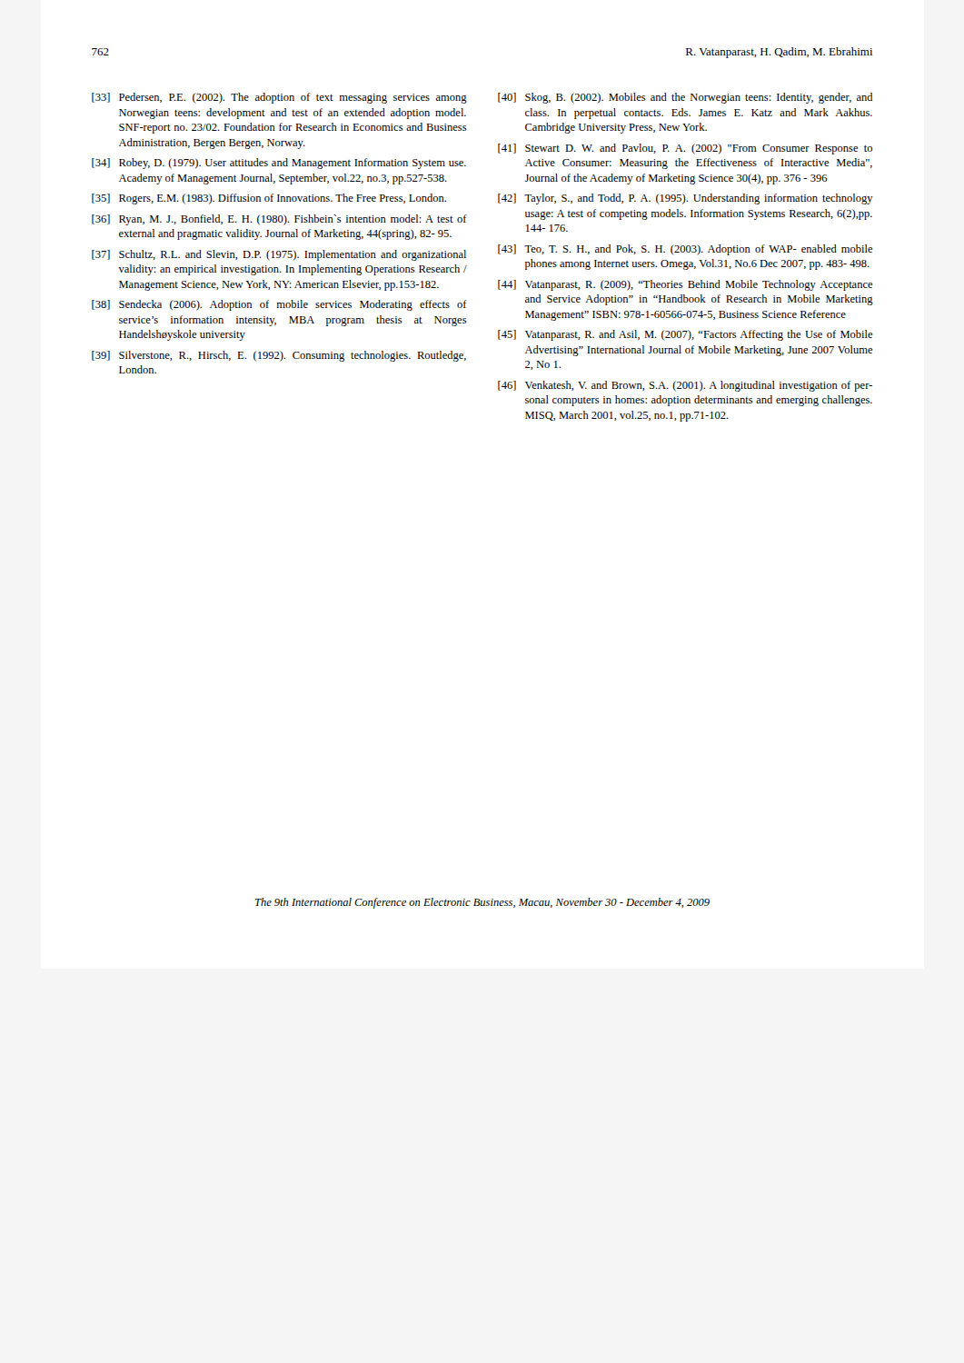762
R. Vatanparast, H. Qadim, M. Ebrahimi
[33] Pedersen, P.E. (2002). The adoption of text messaging services among Norwegian teens: development and test of an extended adoption model. SNF-report no. 23/02. Foundation for Research in Economics and Business Administration, Bergen Bergen, Norway.
[34] Robey, D. (1979). User attitudes and Management Information System use. Academy of Management Journal, September, vol.22, no.3, pp.527-538.
[35] Rogers, E.M. (1983). Diffusion of Innovations. The Free Press, London.
[36] Ryan, M. J., Bonfield, E. H. (1980). Fishbein`s intention model: A test of external and pragmatic validity. Journal of Marketing, 44(spring), 82- 95.
[37] Schultz, R.L. and Slevin, D.P. (1975). Implementation and organizational validity: an empirical investigation. In Implementing Operations Research / Management Science, New York, NY: American Elsevier, pp.153-182.
[38] Sendecka (2006). Adoption of mobile services Moderating effects of service’s information intensity, MBA program thesis at Norges Handelshøyskole university
[39] Silverstone, R., Hirsch, E. (1992). Consuming technologies. Routledge, London.
[40] Skog, B. (2002). Mobiles and the Norwegian teens: Identity, gender, and class. In perpetual contacts. Eds. James E. Katz and Mark Aakhus. Cambridge University Press, New York.
[41] Stewart D. W. and Pavlou, P. A. (2002) "From Consumer Response to Active Consumer: Measuring the Effectiveness of Interactive Media", Journal of the Academy of Marketing Science 30(4), pp. 376 - 396
[42] Taylor, S., and Todd, P. A. (1995). Understanding information technology usage: A test of competing models. Information Systems Research, 6(2),pp. 144- 176.
[43] Teo, T. S. H., and Pok, S. H. (2003). Adoption of WAP- enabled mobile phones among Internet users. Omega, Vol.31, No.6 Dec 2007, pp. 483- 498.
[44] Vatanparast, R. (2009), “Theories Behind Mobile Technology Acceptance and Service Adoption” in “Handbook of Research in Mobile Marketing Management” ISBN: 978-1-60566-074-5, Business Science Reference
[45] Vatanparast, R. and Asil, M. (2007), “Factors Affecting the Use of Mobile Advertising” International Journal of Mobile Marketing, June 2007 Volume 2, No 1.
[46] Venkatesh, V. and Brown, S.A. (2001). A longitudinal investigation of personal computers in homes: adoption determinants and emerging challenges. MISQ, March 2001, vol.25, no.1, pp.71-102.
The 9th International Conference on Electronic Business, Macau, November 30 - December 4, 2009